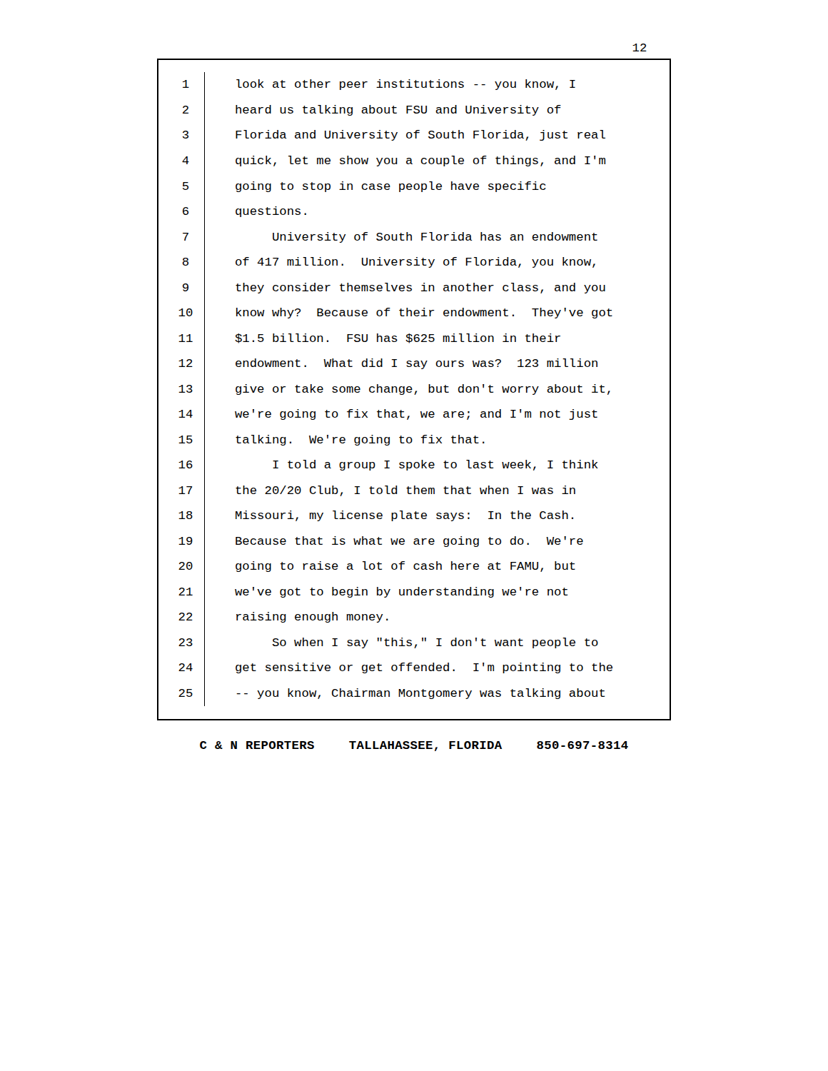12
| 1 | look at other peer institutions -- you know, I |
| 2 | heard us talking about FSU and University of |
| 3 | Florida and University of South Florida, just real |
| 4 | quick, let me show you a couple of things, and I'm |
| 5 | going to stop in case people have specific |
| 6 | questions. |
| 7 | University of South Florida has an endowment |
| 8 | of 417 million. University of Florida, you know, |
| 9 | they consider themselves in another class, and you |
| 10 | know why? Because of their endowment. They've got |
| 11 | $1.5 billion. FSU has $625 million in their |
| 12 | endowment. What did I say ours was? 123 million |
| 13 | give or take some change, but don't worry about it, |
| 14 | we're going to fix that, we are; and I'm not just |
| 15 | talking. We're going to fix that. |
| 16 | I told a group I spoke to last week, I think |
| 17 | the 20/20 Club, I told them that when I was in |
| 18 | Missouri, my license plate says: In the Cash. |
| 19 | Because that is what we are going to do. We're |
| 20 | going to raise a lot of cash here at FAMU, but |
| 21 | we've got to begin by understanding we're not |
| 22 | raising enough money. |
| 23 | So when I say "this," I don't want people to |
| 24 | get sensitive or get offended. I'm pointing to the |
| 25 | -- you know, Chairman Montgomery was talking about |
C & N REPORTERS TALLAHASSEE, FLORIDA 850-697-8314